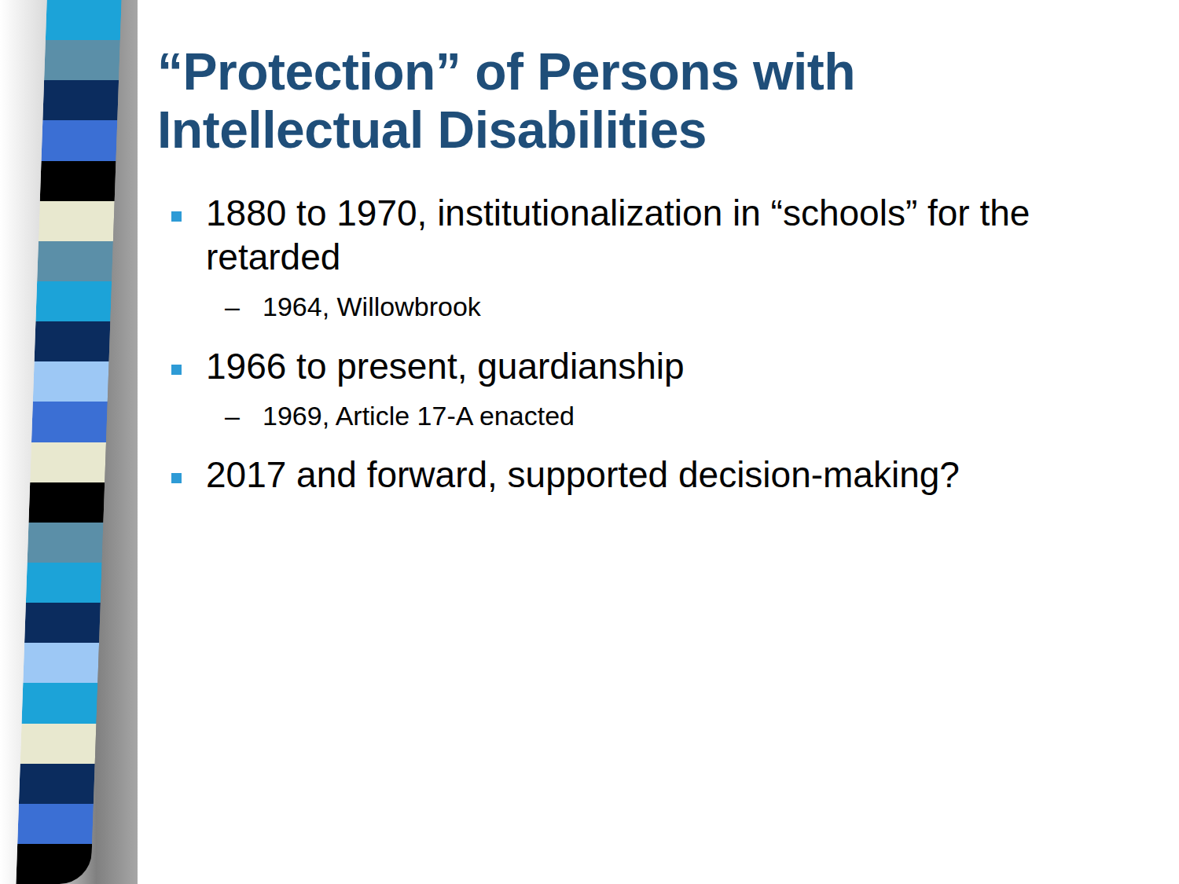“Protection” of Persons with Intellectual Disabilities
1880 to 1970, institutionalization in “schools” for the retarded
1964, Willowbrook
1966 to present, guardianship
1969, Article 17-A enacted
2017 and forward, supported decision-making?